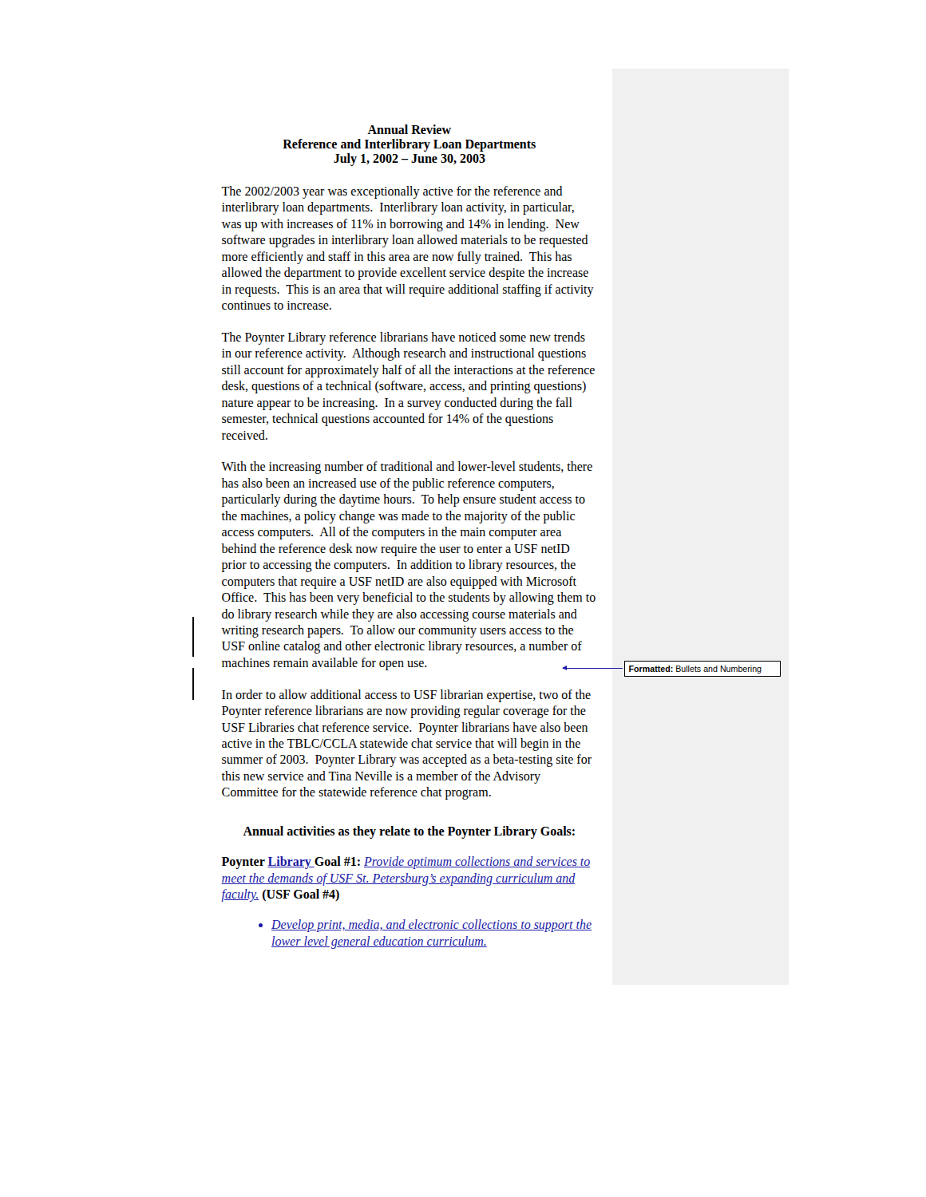Annual Review Reference and Interlibrary Loan Departments July 1, 2002 – June 30, 2003
The 2002/2003 year was exceptionally active for the reference and interlibrary loan departments. Interlibrary loan activity, in particular, was up with increases of 11% in borrowing and 14% in lending. New software upgrades in interlibrary loan allowed materials to be requested more efficiently and staff in this area are now fully trained. This has allowed the department to provide excellent service despite the increase in requests. This is an area that will require additional staffing if activity continues to increase.
The Poynter Library reference librarians have noticed some new trends in our reference activity. Although research and instructional questions still account for approximately half of all the interactions at the reference desk, questions of a technical (software, access, and printing questions) nature appear to be increasing. In a survey conducted during the fall semester, technical questions accounted for 14% of the questions received.
With the increasing number of traditional and lower-level students, there has also been an increased use of the public reference computers, particularly during the daytime hours. To help ensure student access to the machines, a policy change was made to the majority of the public access computers. All of the computers in the main computer area behind the reference desk now require the user to enter a USF netID prior to accessing the computers. In addition to library resources, the computers that require a USF netID are also equipped with Microsoft Office. This has been very beneficial to the students by allowing them to do library research while they are also accessing course materials and writing research papers. To allow our community users access to the USF online catalog and other electronic library resources, a number of machines remain available for open use.
In order to allow additional access to USF librarian expertise, two of the Poynter reference librarians are now providing regular coverage for the USF Libraries chat reference service. Poynter librarians have also been active in the TBLC/CCLA statewide chat service that will begin in the summer of 2003. Poynter Library was accepted as a beta-testing site for this new service and Tina Neville is a member of the Advisory Committee for the statewide reference chat program.
Annual activities as they relate to the Poynter Library Goals:
Poynter Library Goal #1: Provide optimum collections and services to meet the demands of USF St. Petersburg’s expanding curriculum and faculty. (USF Goal #4)
Develop print, media, and electronic collections to support the lower level general education curriculum.
Formatted: Bullets and Numbering